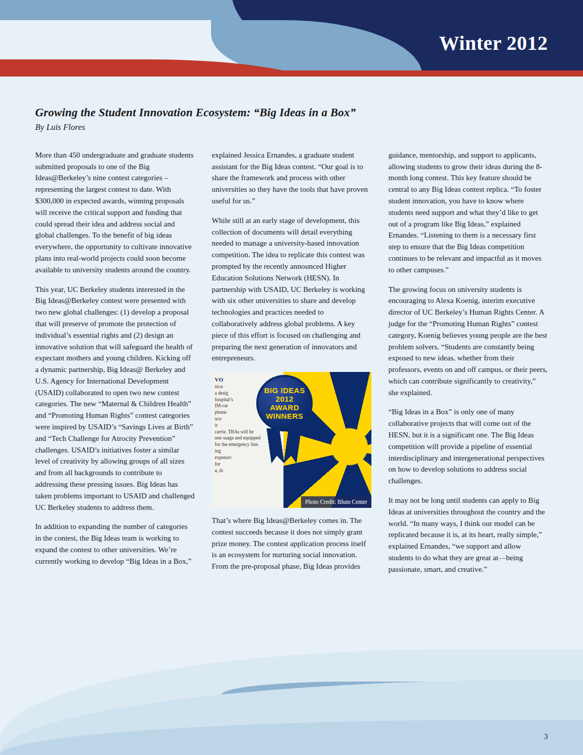Winter 2012
Growing the Student Innovation Ecosystem: “Big Ideas in a Box”
By Luis Flores
More than 450 undergraduate and graduate students submitted proposals to one of the Big Ideas@Berkeley’s nine contest categories – representing the largest contest to date. With $300,000 in expected awards, winning proposals will receive the critical support and funding that could spread their idea and address social and global challenges. To the benefit of big ideas everywhere, the opportunity to cultivate innovative plans into real-world projects could soon become available to university students around the country.
This year, UC Berkeley students interested in the Big Ideas@Berkeley contest were presented with two new global challenges: (1) develop a proposal that will preserve of promote the protection of individual’s essential rights and (2) design an innovative solution that will safeguard the health of expectant mothers and young children. Kicking off a dynamic partnership, Big Ideas@ Berkeley and U.S. Agency for International Development (USAID) collaborated to open two new contest categories. The new “Maternal & Children Health” and “Promoting Human Rights” contest categories were inspired by USAID’s “Savings Lives at Birth” and “Tech Challenge for Atrocity Prevention” challenges. USAID’s initiatives foster a similar level of creativity by allowing groups of all sizes and from all backgrounds to contribute to addressing these pressing issues. Big Ideas has taken problems important to USAID and challenged UC Berkeley students to address them.
In addition to expanding the number of categories in the contest, the Big Ideas team is working to expand the contest to other universities. We’re currently working to develop “Big Ideas in a Box,” explained Jessica Ernandes, a graduate student assistant for the Big Ideas contest. “Our goal is to share the framework and process with other universities so they have the tools that have proven useful for us.”
While still at an early stage of development, this collection of documents will detail everything needed to manage a university-based innovation competition. The idea to replicate this contest was prompted by the recently announced Higher Education Solutions Network (HESN). In partnership with USAID, UC Berkeley is working with six other universities to share and develop technologies and practices needed to collaboratively address global problems. A key piece of this effort is focused on challenging and preparing the next generation of innovators and entrepreneurs.
VO
nica
a desig
hospital’s
IM-car
phone
uce
it
carrie. TBAs will be
one usage and equipped
for the emergency line.
ing
expensiv
for
a, th
BIG IDEAS 2012 AWARD WINNERS
Photo Credit: Blum Center
That’s where Big Ideas@Berkeley comes in. The contest succeeds because it does not simply grant prize money. The contest application process itself is an ecosystem for nurturing social innovation. From the pre-proposal phase, Big Ideas provides guidance, mentorship, and support to applicants, allowing students to grow their ideas during the 8-month long contest. This key feature should be central to any Big Ideas contest replica. “To foster student innovation, you have to know where students need support and what they’d like to get out of a program like Big Ideas,” explained Ernandes. “Listening to them is a necessary first step to ensure that the Big Ideas competition continues to be relevant and impactful as it moves to other campuses.”
The growing focus on university students is encouraging to Alexa Koenig, interim executive director of UC Berkeley’s Human Rights Center. A judge for the “Promoting Human Rights” contest category, Koenig believes young people are the best problem solvers. “Students are constantly being exposed to new ideas, whether from their professors, events on and off campus, or their peers, which can contribute significantly to creativity,” she explained.
“Big Ideas in a Box” is only one of many collaborative projects that will come out of the HESN, but it is a significant one. The Big Ideas competition will provide a pipeline of essential interdisciplinary and intergenerational perspectives on how to develop solutions to address social challenges.
It may not be long until students can apply to Big Ideas at universities throughout the country and the world. “In many ways, I think our model can be replicated because it is, at its heart, really simple,” explained Ernandes, “we support and allow students to do what they are great at—being passionate, smart, and creative.”
3